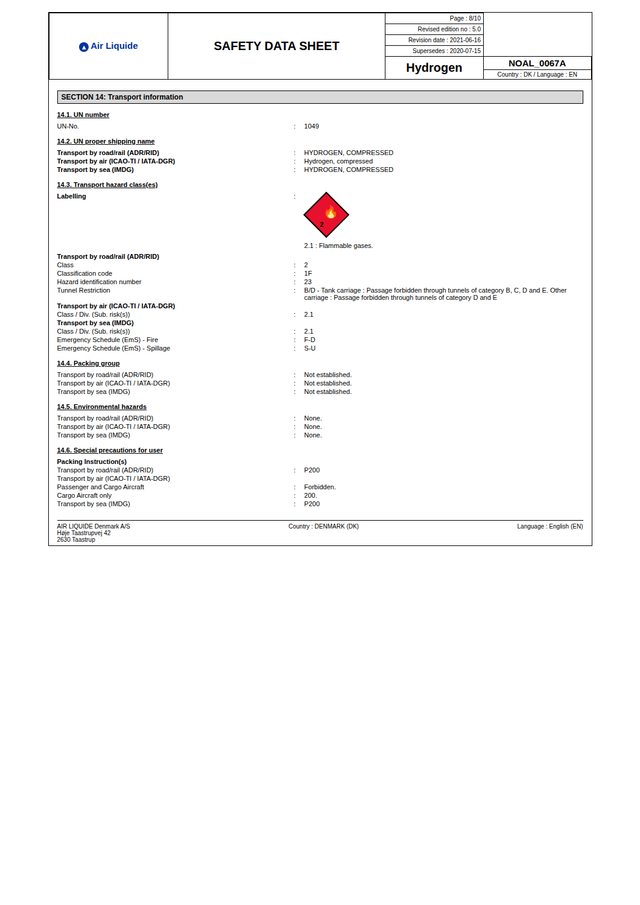| ▲ Air Liquide | SAFETY DATA SHEET | Page : 8/10 Revised edition no : 5.0 Revision date : 2021-06-16 Supersedes : 2020-07-15 |
| Hydrogen | NOAL_0067A Country : DK / Language : EN |
SECTION 14: Transport information
14.1. UN number
| UN-No. | : | 1049 |
14.2. UN proper shipping name
| Transport by road/rail (ADR/RID) | : | HYDROGEN, COMPRESSED |
| Transport by air (ICAO-TI / IATA-DGR) | : | Hydrogen, compressed |
| Transport by sea (IMDG) | : | HYDROGEN, COMPRESSED |
14.3. Transport hazard class(es)
| Labelling | : | 🔥 2 2.1 : Flammable gases. |
| Transport by road/rail (ADR/RID) |
| Class | : | 2 |
| Classification code | : | 1F |
| Hazard identification number | : | 23 |
| Tunnel Restriction | : | B/D - Tank carriage : Passage forbidden through tunnels of category B, C, D and E. Other carriage : Passage forbidden through tunnels of category D and E |
| Transport by air (ICAO-TI / IATA-DGR) |
| Class / Div. (Sub. risk(s)) | : | 2.1 |
| Transport by sea (IMDG) |
| Class / Div. (Sub. risk(s)) | : | 2.1 |
| Emergency Schedule (EmS) - Fire | : | F-D |
| Emergency Schedule (EmS) - Spillage | : | S-U |
14.4. Packing group
| Transport by road/rail (ADR/RID) | : | Not established. |
| Transport by air (ICAO-TI / IATA-DGR) | : | Not established. |
| Transport by sea (IMDG) | : | Not established. |
14.5. Environmental hazards
| Transport by road/rail (ADR/RID) | : | None. |
| Transport by air (ICAO-TI / IATA-DGR) | : | None. |
| Transport by sea (IMDG) | : | None. |
14.6. Special precautions for user
| Packing Instruction(s) |
| Transport by road/rail (ADR/RID) | : | P200 |
| Transport by air (ICAO-TI / IATA-DGR) | | |
| Passenger and Cargo Aircraft | : | Forbidden. |
| Cargo Aircraft only | : | 200. |
| Transport by sea (IMDG) | : | P200 |
AIR LIQUIDE Denmark A/S Høje Taastrupvej 42 2630 Taastrup
Country : DENMARK (DK)
Language : English (EN)